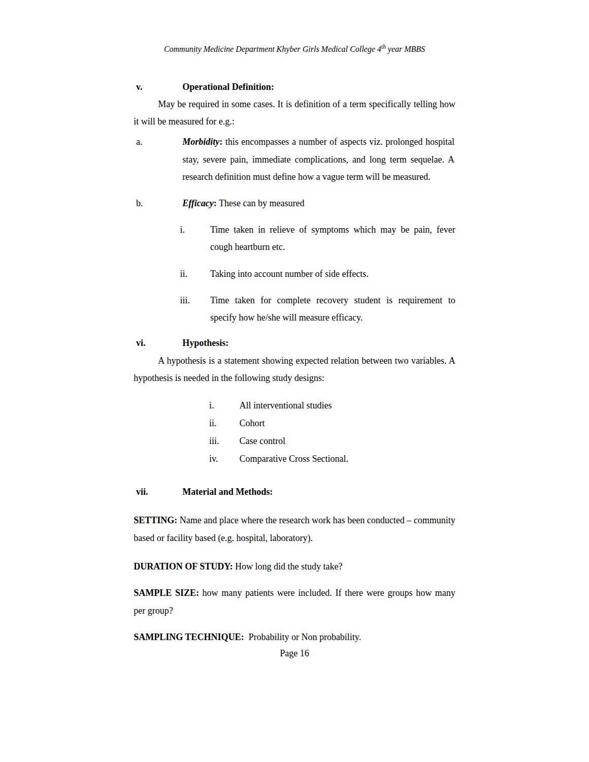Community Medicine Department Khyber Girls Medical College 4th year MBBS
v.
Operational Definition:
May be required in some cases. It is definition of a term specifically telling how it will be measured for e.g.:
a.
Morbidity: this encompasses a number of aspects viz. prolonged hospital stay, severe pain, immediate complications, and long term sequelae. A research definition must define how a vague term will be measured.
b.
Efficacy: These can by measured
i.
Time taken in relieve of symptoms which may be pain, fever cough heartburn etc.
ii.
Taking into account number of side effects.
iii.
Time taken for complete recovery student is requirement to specify how he/she will measure efficacy.
vi.
Hypothesis:
A hypothesis is a statement showing expected relation between two variables. A hypothesis is needed in the following study designs:
i.
All interventional studies
ii.
Cohort
iii.
Case control
iv.
Comparative Cross Sectional.
vii.
Material and Methods:
SETTING: Name and place where the research work has been conducted – community based or facility based (e.g. hospital, laboratory).
DURATION OF STUDY: How long did the study take?
SAMPLE SIZE: how many patients were included. If there were groups how many per group?
SAMPLING TECHNIQUE: Probability or Non probability.
Page 16